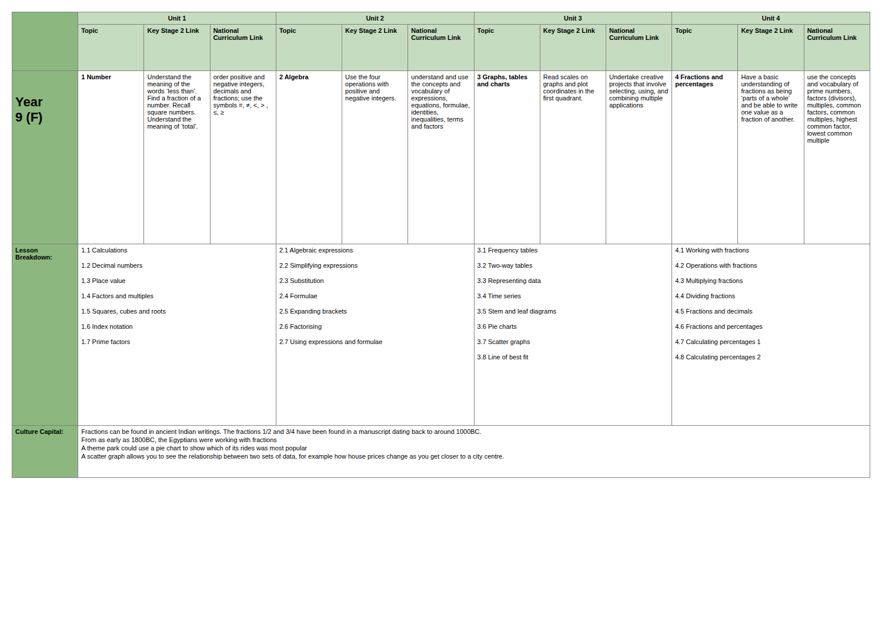| | Unit 1 | Unit 2 | Unit 3 | Unit 4 |
| Topic | Key Stage 2 Link | National Curriculum Link | Topic | Key Stage 2 Link | National Curriculum Link | Topic | Key Stage 2 Link | National Curriculum Link | Topic | Key Stage 2 Link | National Curriculum Link |
| Year 9 (F) | 1 Number | Understand the meaning of the words ‘less than’. Find a fraction of a number. Recall square numbers. Understand the meaning of ‘total’. | order positive and negative integers, decimals and fractions; use the symbols =, ≠, <, > , ≤, ≥ | 2 Algebra | Use the four operations with positive and negative integers. | understand and use the concepts and vocabulary of expressions, equations, formulae, identities, inequalities, terms and factors | 3 Graphs, tables and charts | Read scales on graphs and plot coordinates in the first quadrant. | Undertake creative projects that involve selecting, using, and combining multiple applications | 4 Fractions and percentages | Have a basic understanding of fractions as being ‘parts of a whole’ and be able to write one value as a fraction of another. | use the concepts and vocabulary of prime numbers, factors (divisors), multiples, common factors, common multiples, highest common factor, lowest common multiple |
| Lesson Breakdown: | 1.1 Calculations 1.2 Decimal numbers 1.3 Place value 1.4 Factors and multiples 1.5 Squares, cubes and roots 1.6 Index notation 1.7 Prime factors | 2.1 Algebraic expressions 2.2 Simplifying expressions 2.3 Substitution 2.4 Formulae 2.5 Expanding brackets 2.6 Factorising 2.7 Using expressions and formulae | 3.1 Frequency tables 3.2 Two-way tables 3.3 Representing data 3.4 Time series 3.5 Stem and leaf diagrams 3.6 Pie charts 3.7 Scatter graphs 3.8 Line of best fit | 4.1 Working with fractions 4.2 Operations with fractions 4.3 Multiplying fractions 4.4 Dividing fractions 4.5 Fractions and decimals 4.6 Fractions and percentages 4.7 Calculating percentages 1 4.8 Calculating percentages 2 |
| Culture Capital: | Fractions can be found in ancient Indian writings. The fractions 1/2 and 3/4 have been found in a manuscript dating back to around 1000BC. From as early as 1800BC, the Egyptians were working with fractions A theme park could use a pie chart to show which of its rides was most popular A scatter graph allows you to see the relationship between two sets of data, for example how house prices change as you get closer to a city centre. |